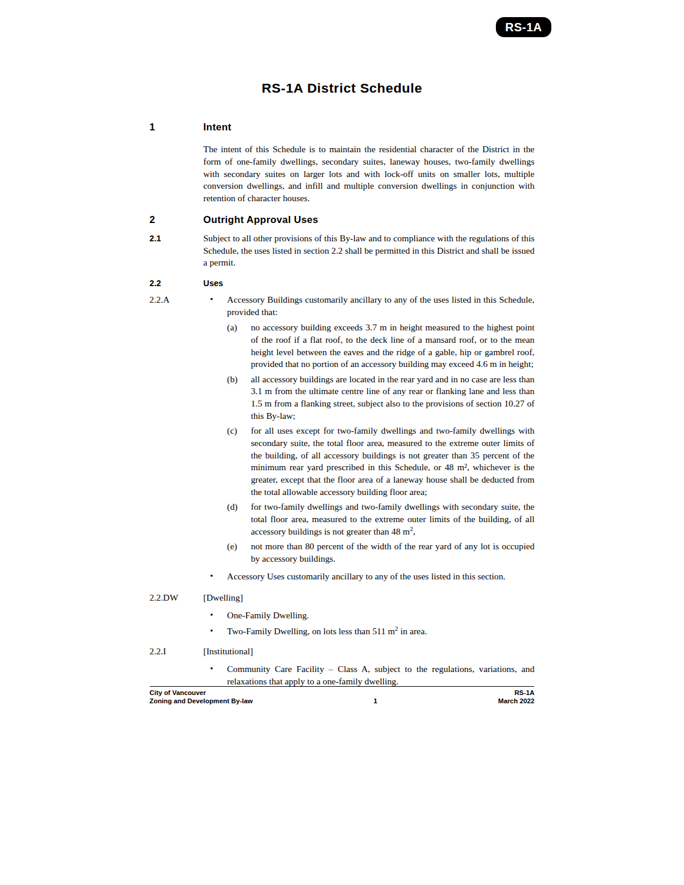RS-1A
RS-1A District Schedule
1 Intent
The intent of this Schedule is to maintain the residential character of the District in the form of one-family dwellings, secondary suites, laneway houses, two-family dwellings with secondary suites on larger lots and with lock-off units on smaller lots, multiple conversion dwellings, and infill and multiple conversion dwellings in conjunction with retention of character houses.
2 Outright Approval Uses
2.1
Subject to all other provisions of this By-law and to compliance with the regulations of this Schedule, the uses listed in section 2.2 shall be permitted in this District and shall be issued a permit.
2.2 Uses
2.2.A
Accessory Buildings customarily ancillary to any of the uses listed in this Schedule, provided that:
(a) no accessory building exceeds 3.7 m in height measured to the highest point of the roof if a flat roof, to the deck line of a mansard roof, or to the mean height level between the eaves and the ridge of a gable, hip or gambrel roof, provided that no portion of an accessory building may exceed 4.6 m in height;
(b) all accessory buildings are located in the rear yard and in no case are less than 3.1 m from the ultimate centre line of any rear or flanking lane and less than 1.5 m from a flanking street, subject also to the provisions of section 10.27 of this By-law;
(c) for all uses except for two-family dwellings and two-family dwellings with secondary suite, the total floor area, measured to the extreme outer limits of the building, of all accessory buildings is not greater than 35 percent of the minimum rear yard prescribed in this Schedule, or 48 m², whichever is the greater, except that the floor area of a laneway house shall be deducted from the total allowable accessory building floor area;
(d) for two-family dwellings and two-family dwellings with secondary suite, the total floor area, measured to the extreme outer limits of the building, of all accessory buildings is not greater than 48 m2,
(e) not more than 80 percent of the width of the rear yard of any lot is occupied by accessory buildings.
Accessory Uses customarily ancillary to any of the uses listed in this section.
2.2.DW
[Dwelling]
One-Family Dwelling.
Two-Family Dwelling, on lots less than 511 m2 in area.
2.2.I
[Institutional]
Community Care Facility – Class A, subject to the regulations, variations, and relaxations that apply to a one-family dwelling.
City of Vancouver
RS-1A
Zoning and Development By-law
1
March 2022